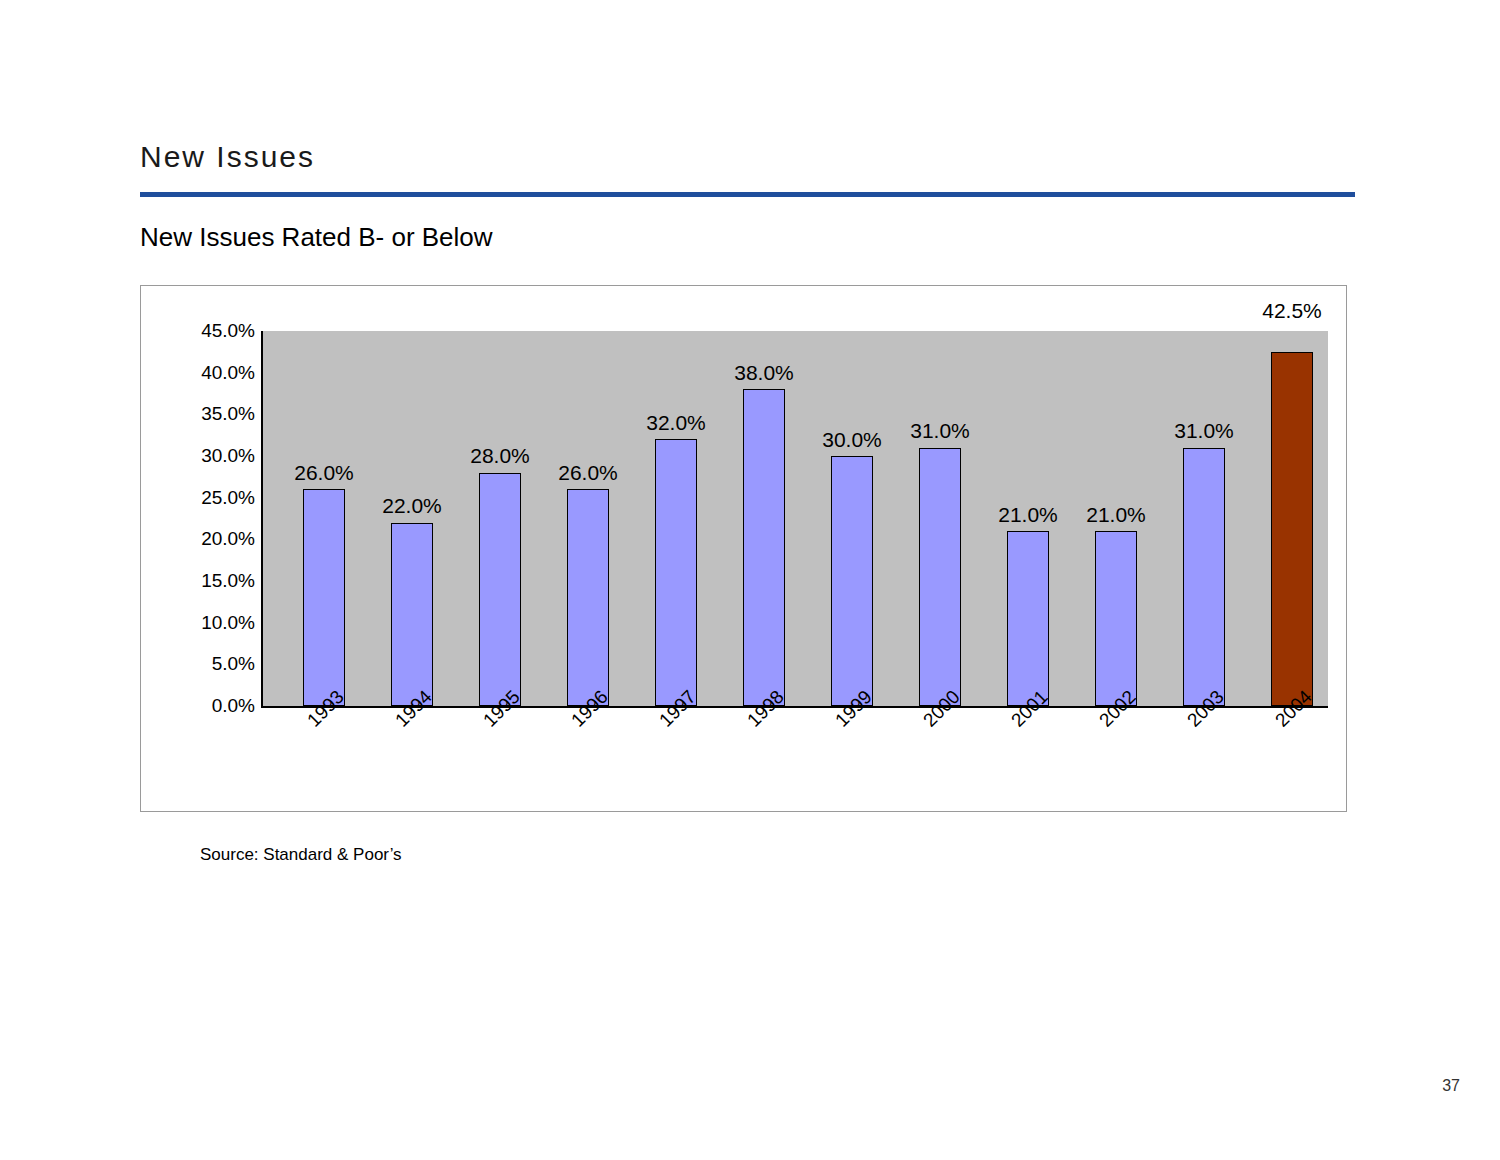New Issues
New Issues Rated B- or Below
0.0%
5.0%
10.0%
15.0%
20.0%
25.0%
30.0%
35.0%
40.0%
45.0%
26.0%
22.0%
28.0%
26.0%
32.0%
38.0%
30.0%
31.0%
21.0%
21.0%
31.0%
42.5%
1993
1994
1995
1996
1997
1998
1999
2000
2001
2002
2003
2004
Source: Standard & Poor’s
37